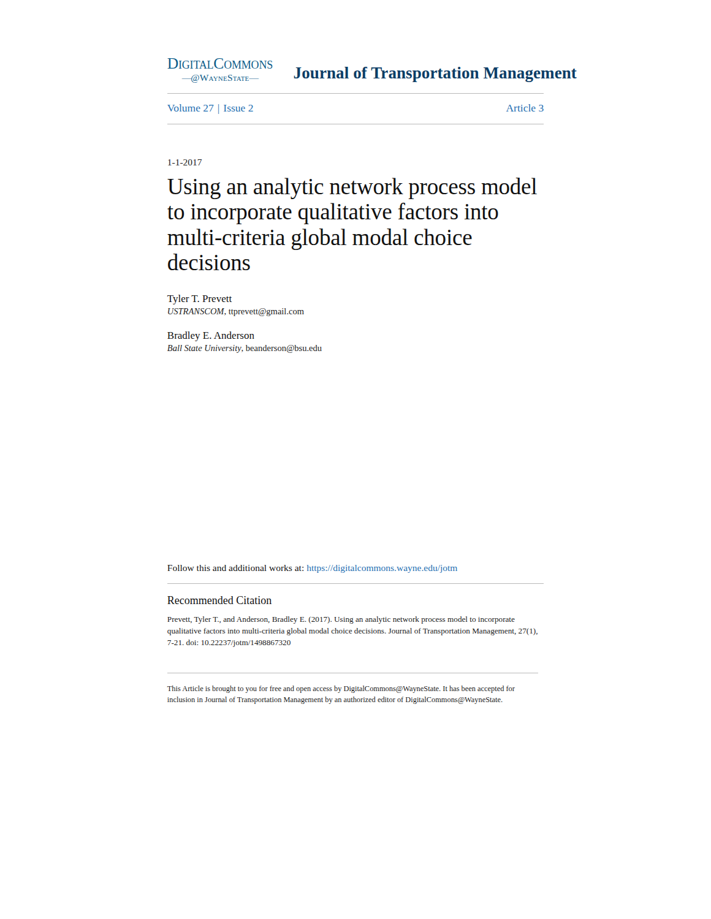Digital Commons
—@Wayne State—
Journal of Transportation Management
Volume 27|Issue 2
Article 3
1-1-2017
Using an analytic network process model to incorporate qualitative factors into multi-criteria global modal choice decisions
Tyler T. Prevett
USTRANSCOM, ttprevett@gmail.com
Bradley E. Anderson
Ball State University, beanderson@bsu.edu
Follow this and additional works at: https://digitalcommons.wayne.edu/jotm
Recommended Citation
Prevett, Tyler T., and Anderson, Bradley E. (2017). Using an analytic network process model to incorporate qualitative factors into multi-criteria global modal choice decisions. Journal of Transportation Management, 27(1), 7-21. doi: 10.22237/jotm/1498867320
This Article is brought to you for free and open access by DigitalCommons@WayneState. It has been accepted for inclusion in Journal of Transportation Management by an authorized editor of DigitalCommons@WayneState.